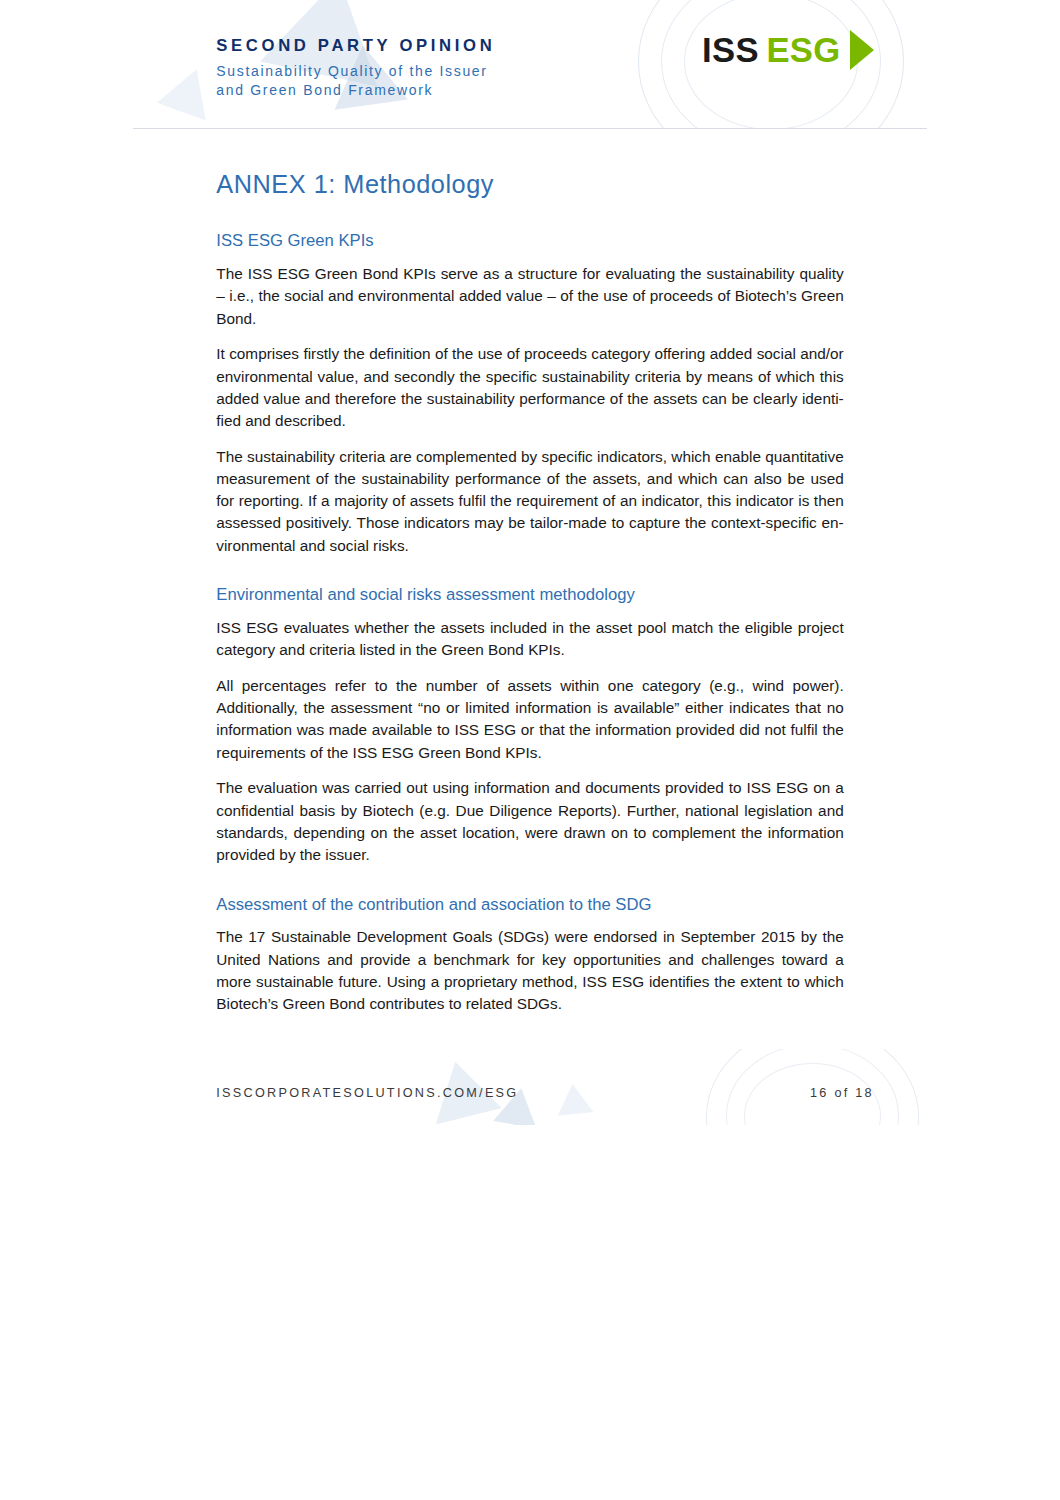Second Party Opinion
Sustainability Quality of the Issuer
and Green Bond Framework
ISS ESG
ANNEX 1: Methodology
ISS ESG Green KPIs
The ISS ESG Green Bond KPIs serve as a structure for evaluating the sustainability quality – i.e., the social and environmental added value – of the use of proceeds of Biotech’s Green Bond.
It comprises firstly the definition of the use of proceeds category offering added social and/or environmental value, and secondly the specific sustainability criteria by means of which this added value and therefore the sustainability performance of the assets can be clearly identified and described.
The sustainability criteria are complemented by specific indicators, which enable quantitative measurement of the sustainability performance of the assets, and which can also be used for reporting. If a majority of assets fulfil the requirement of an indicator, this indicator is then assessed positively. Those indicators may be tailor-made to capture the context-specific environmental and social risks.
Environmental and social risks assessment methodology
ISS ESG evaluates whether the assets included in the asset pool match the eligible project category and criteria listed in the Green Bond KPIs.
All percentages refer to the number of assets within one category (e.g., wind power). Additionally, the assessment “no or limited information is available” either indicates that no information was made available to ISS ESG or that the information provided did not fulfil the requirements of the ISS ESG Green Bond KPIs.
The evaluation was carried out using information and documents provided to ISS ESG on a confidential basis by Biotech (e.g. Due Diligence Reports). Further, national legislation and standards, depending on the asset location, were drawn on to complement the information provided by the issuer.
Assessment of the contribution and association to the SDG
The 17 Sustainable Development Goals (SDGs) were endorsed in September 2015 by the United Nations and provide a benchmark for key opportunities and challenges toward a more sustainable future. Using a proprietary method, ISS ESG identifies the extent to which Biotech’s Green Bond contributes to related SDGs.
ISSCORPORATESOLUTIONS.COM/ESG
16 of 18